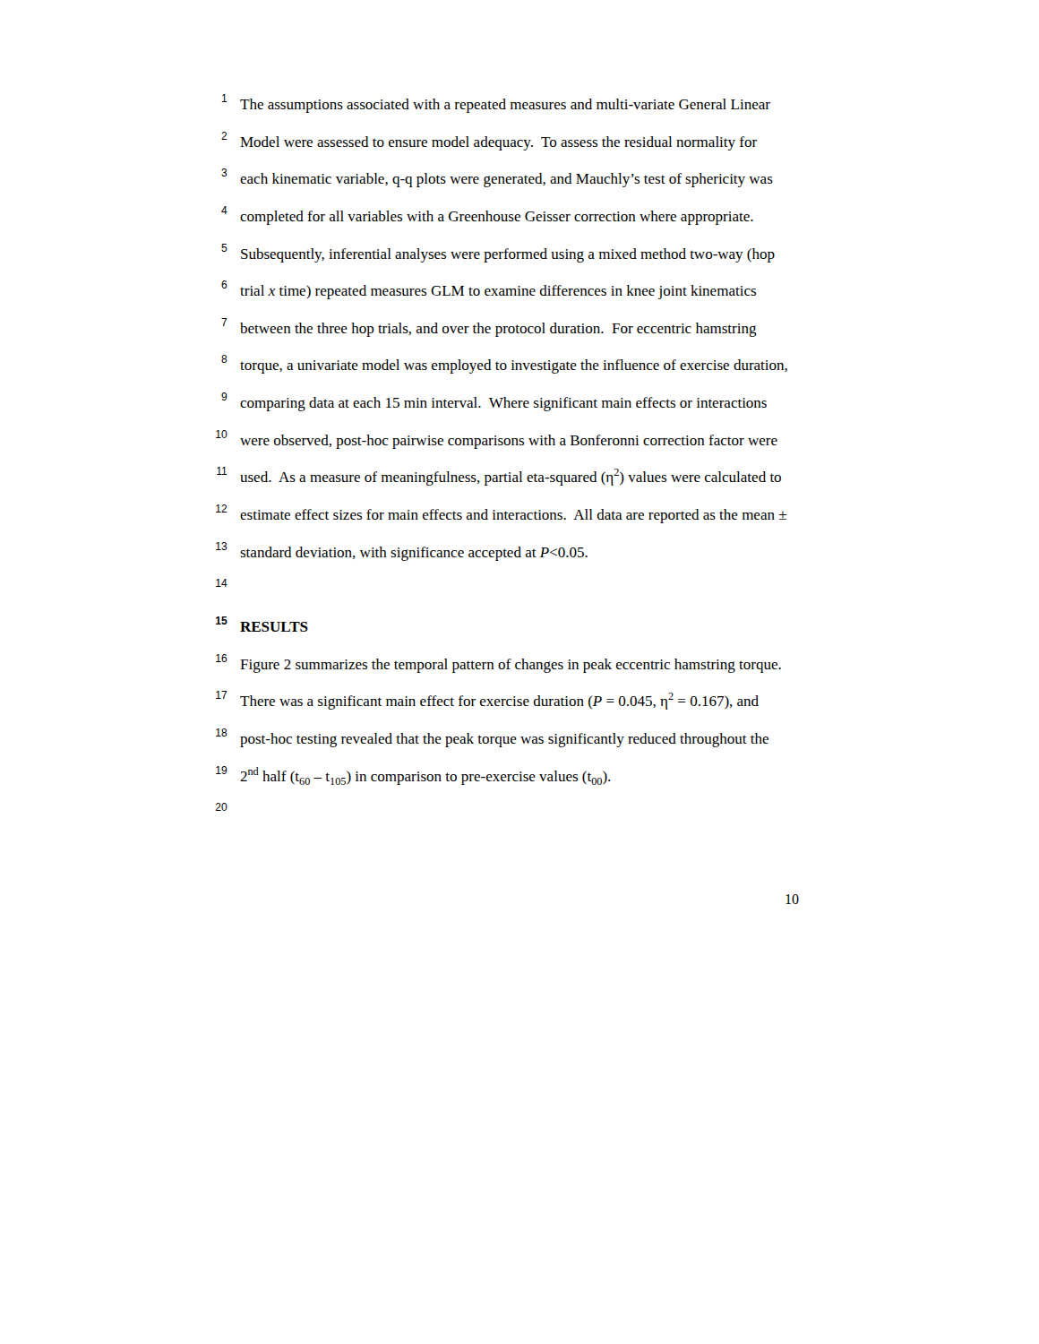The assumptions associated with a repeated measures and multi-variate General Linear
Model were assessed to ensure model adequacy. To assess the residual normality for
each kinematic variable, q-q plots were generated, and Mauchly’s test of sphericity was
completed for all variables with a Greenhouse Geisser correction where appropriate.
Subsequently, inferential analyses were performed using a mixed method two-way (hop
trial x time) repeated measures GLM to examine differences in knee joint kinematics
between the three hop trials, and over the protocol duration. For eccentric hamstring
torque, a univariate model was employed to investigate the influence of exercise duration,
comparing data at each 15 min interval. Where significant main effects or interactions
were observed, post-hoc pairwise comparisons with a Bonferonni correction factor were
used. As a measure of meaningfulness, partial eta-squared (η2) values were calculated to
estimate effect sizes for main effects and interactions. All data are reported as the mean ±
standard deviation, with significance accepted at P<0.05.
RESULTS
Figure 2 summarizes the temporal pattern of changes in peak eccentric hamstring torque.
There was a significant main effect for exercise duration (P = 0.045, η2 = 0.167), and
post-hoc testing revealed that the peak torque was significantly reduced throughout the
2nd half (t60 – t105) in comparison to pre-exercise values (t00).
10